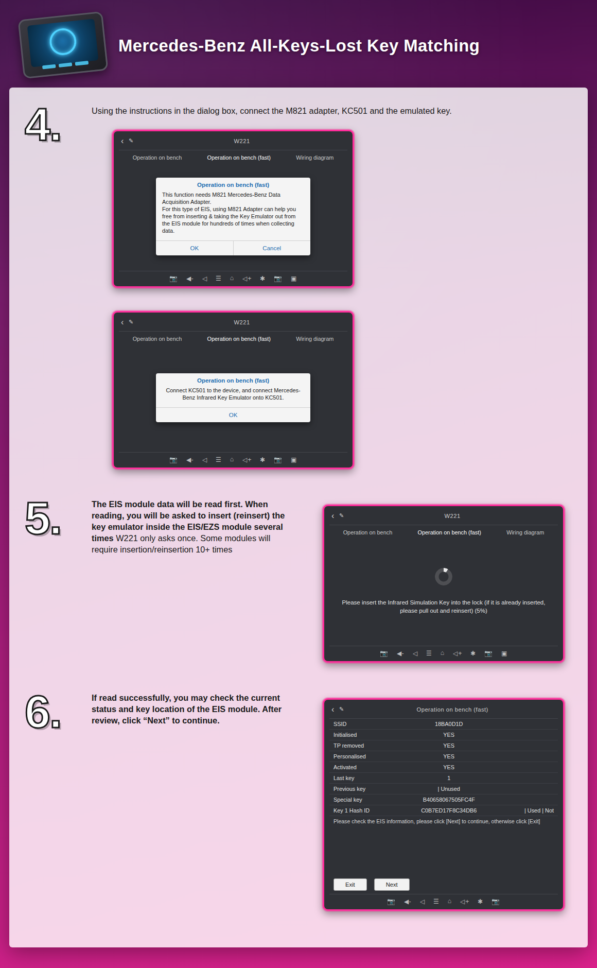Mercedes-Benz All-Keys-Lost Key Matching
4.
Using the instructions in the dialog box, connect the M821 adapter, KC501 and the emulated key.
W221
Operation on bench Operation on bench (fast) Wiring diagram
Operation on bench (fast)
This function needs M821 Mercedes-Benz Data Acquisition Adapter.
For this type of EIS, using M821 Adapter can help you free from inserting & taking the Key Emulator out from the EIS module for hundreds of times when collecting data.
OK Cancel
📷◀-◁☰⌂◁+✱📷▣
W221
Operation on bench Operation on bench (fast) Wiring diagram
Operation on bench (fast)
Connect KC501 to the device, and connect Mercedes-Benz Infrared Key Emulator onto KC501.
OK
📷◀-◁☰⌂◁+✱📷▣
5.
The EIS module data will be read first. When reading, you will be asked to insert (reinsert) the key emulator inside the EIS/EZS module several times W221 only asks once. Some modules will require insertion/reinsertion 10+ times
W221
Operation on bench Operation on bench (fast) Wiring diagram
Please insert the Infrared Simulation Key into the lock (if it is already inserted, please pull out and reinsert) (5%)
📷◀-◁☰⌂◁+✱📷▣
6.
If read successfully, you may check the current status and key location of the EIS module. After review, click “Next” to continue.
Operation on bench (fast)
| SSID | 18BA0D1D | |
| Initialised | YES | |
| TP removed | YES | |
| Personalised | YES | |
| Activated | YES | |
| Last key | 1 | |
| Previous key | / Unused | |
| Special key | B40658067505FC4F | |
| Key 1 Hash ID | C0B7ED17F8C34DB6 | / Used / Not |
| Please check the EIS information, please click [Next] to continue, otherwise click [Exit] |
Exit Next
📷◀-◁☰⌂◁+✱📷